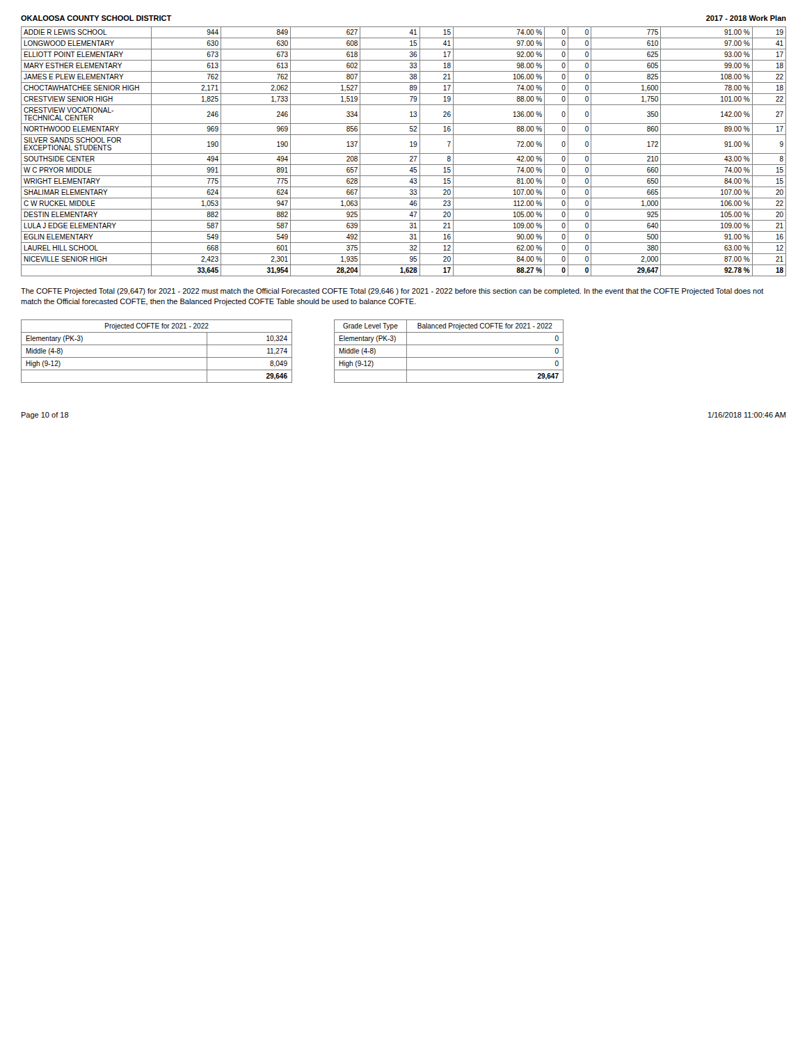OKALOOSA COUNTY SCHOOL DISTRICT 2017 - 2018 Work Plan
| ADDIE R LEWIS SCHOOL | 944 | 849 | 627 | 41 | 15 | 74.00 % | 0 | 0 | 775 | 91.00 % | 19 |
| LONGWOOD ELEMENTARY | 630 | 630 | 608 | 15 | 41 | 97.00 % | 0 | 0 | 610 | 97.00 % | 41 |
| ELLIOTT POINT ELEMENTARY | 673 | 673 | 618 | 36 | 17 | 92.00 % | 0 | 0 | 625 | 93.00 % | 17 |
| MARY ESTHER ELEMENTARY | 613 | 613 | 602 | 33 | 18 | 98.00 % | 0 | 0 | 605 | 99.00 % | 18 |
| JAMES E PLEW ELEMENTARY | 762 | 762 | 807 | 38 | 21 | 106.00 % | 0 | 0 | 825 | 108.00 % | 22 |
| CHOCTAWHATCHEE SENIOR HIGH | 2,171 | 2,062 | 1,527 | 89 | 17 | 74.00 % | 0 | 0 | 1,600 | 78.00 % | 18 |
| CRESTVIEW SENIOR HIGH | 1,825 | 1,733 | 1,519 | 79 | 19 | 88.00 % | 0 | 0 | 1,750 | 101.00 % | 22 |
| CRESTVIEW VOCATIONAL-TECHNICAL CENTER | 246 | 246 | 334 | 13 | 26 | 136.00 % | 0 | 0 | 350 | 142.00 % | 27 |
| NORTHWOOD ELEMENTARY | 969 | 969 | 856 | 52 | 16 | 88.00 % | 0 | 0 | 860 | 89.00 % | 17 |
| SILVER SANDS SCHOOL FOR EXCEPTIONAL STUDENTS | 190 | 190 | 137 | 19 | 7 | 72.00 % | 0 | 0 | 172 | 91.00 % | 9 |
| SOUTHSIDE CENTER | 494 | 494 | 208 | 27 | 8 | 42.00 % | 0 | 0 | 210 | 43.00 % | 8 |
| W C PRYOR MIDDLE | 991 | 891 | 657 | 45 | 15 | 74.00 % | 0 | 0 | 660 | 74.00 % | 15 |
| WRIGHT ELEMENTARY | 775 | 775 | 628 | 43 | 15 | 81.00 % | 0 | 0 | 650 | 84.00 % | 15 |
| SHALIMAR ELEMENTARY | 624 | 624 | 667 | 33 | 20 | 107.00 % | 0 | 0 | 665 | 107.00 % | 20 |
| C W RUCKEL MIDDLE | 1,053 | 947 | 1,063 | 46 | 23 | 112.00 % | 0 | 0 | 1,000 | 106.00 % | 22 |
| DESTIN ELEMENTARY | 882 | 882 | 925 | 47 | 20 | 105.00 % | 0 | 0 | 925 | 105.00 % | 20 |
| LULA J EDGE ELEMENTARY | 587 | 587 | 639 | 31 | 21 | 109.00 % | 0 | 0 | 640 | 109.00 % | 21 |
| EGLIN ELEMENTARY | 549 | 549 | 492 | 31 | 16 | 90.00 % | 0 | 0 | 500 | 91.00 % | 16 |
| LAUREL HILL SCHOOL | 668 | 601 | 375 | 32 | 12 | 62.00 % | 0 | 0 | 380 | 63.00 % | 12 |
| NICEVILLE SENIOR HIGH | 2,423 | 2,301 | 1,935 | 95 | 20 | 84.00 % | 0 | 0 | 2,000 | 87.00 % | 21 |
| | 33,645 | 31,954 | 28,204 | 1,628 | 17 | 88.27 % | 0 | 0 | 29,647 | 92.78 % | 18 |
The COFTE Projected Total (29,647) for 2021 - 2022 must match the Official Forecasted COFTE Total (29,646 ) for 2021 - 2022 before this section can be completed. In the event that the COFTE Projected Total does not match the Official forecasted COFTE, then the Balanced Projected COFTE Table should be used to balance COFTE.
| Projected COFTE for 2021 - 2022 |
| Elementary (PK-3) | 10,324 |
| Middle (4-8) | 11,274 |
| High (9-12) | 8,049 |
| | 29,646 |
| Grade Level Type | Balanced Projected COFTE for 2021 - 2022 |
| Elementary (PK-3) | 0 |
| Middle (4-8) | 0 |
| High (9-12) | 0 |
| | 29,647 |
Page 10 of 18 1/16/2018 11:00:46 AM